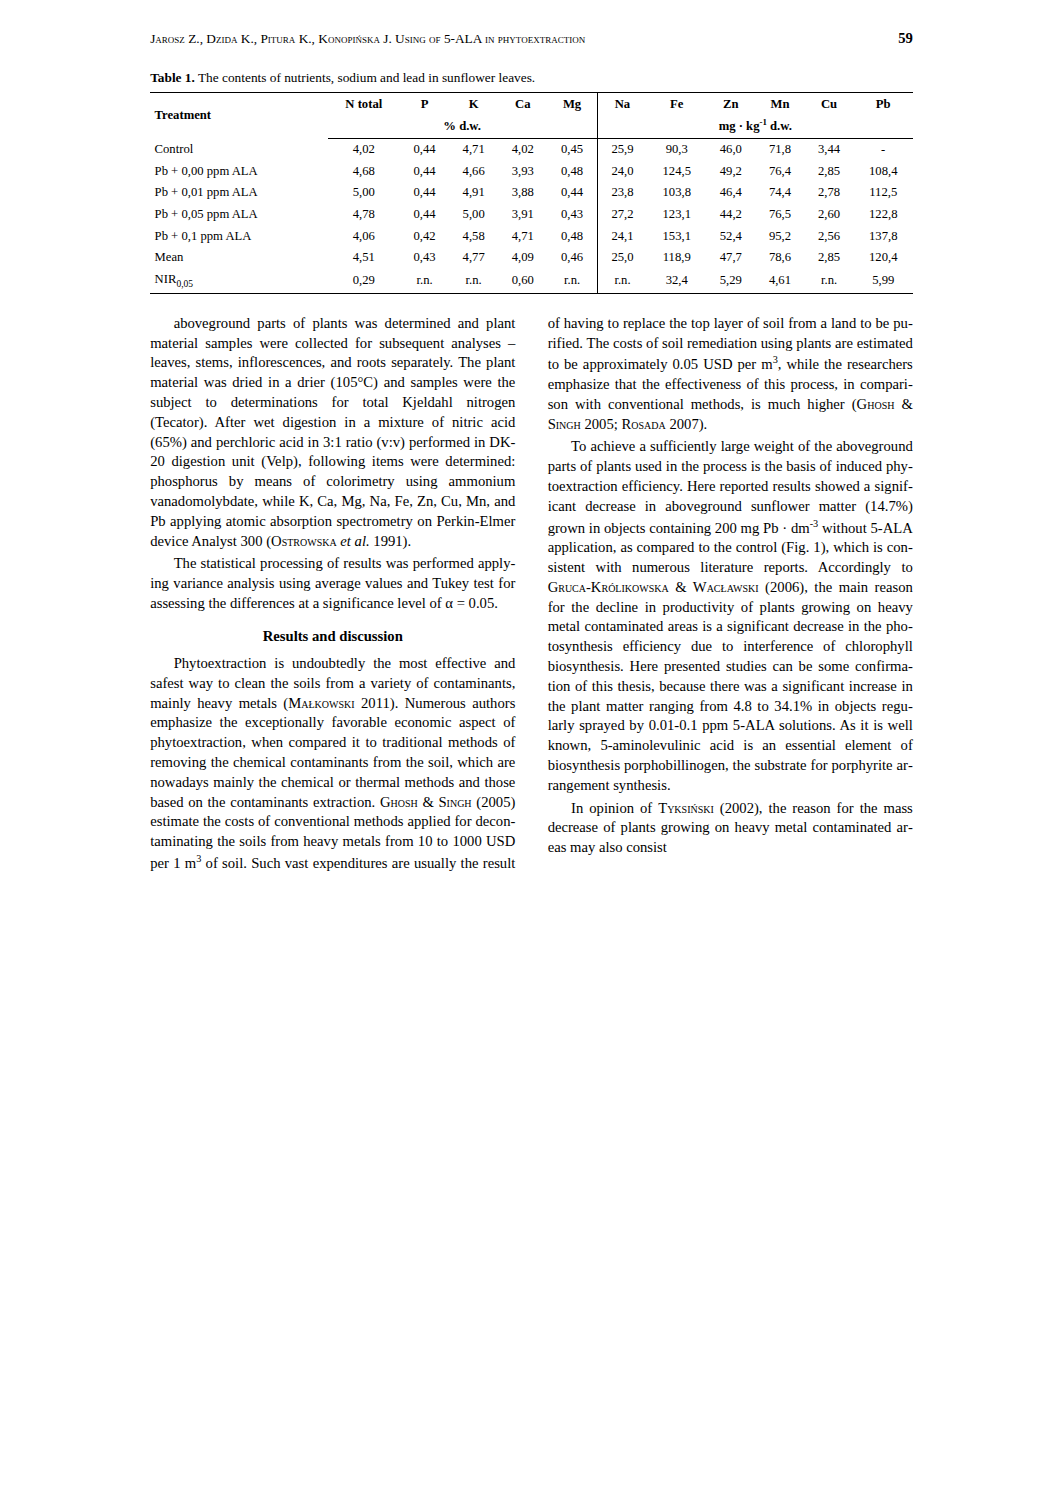Jarosz Z., Dzida K., Pitura K., Konopińska J. Using of 5-ALA in phytoextraction 59
Table 1. The contents of nutrients, sodium and lead in sunflower leaves.
| Treatment | N total | P | K | Ca | Mg | Na | Fe | Zn | Mn | Cu | Pb |
| --- | --- | --- | --- | --- | --- | --- | --- | --- | --- | --- | --- |
| % d.w. | mg · kg -1 d.w. |
| Control | 4,02 | 0,44 | 4,71 | 4,02 | 0,45 | 25,9 | 90,3 | 46,0 | 71,8 | 3,44 | - |
| Pb + 0,00 ppm ALA | 4,68 | 0,44 | 4,66 | 3,93 | 0,48 | 24,0 | 124,5 | 49,2 | 76,4 | 2,85 | 108,4 |
| Pb + 0,01 ppm ALA | 5,00 | 0,44 | 4,91 | 3,88 | 0,44 | 23,8 | 103,8 | 46,4 | 74,4 | 2,78 | 112,5 |
| Pb + 0,05 ppm ALA | 4,78 | 0,44 | 5,00 | 3,91 | 0,43 | 27,2 | 123,1 | 44,2 | 76,5 | 2,60 | 122,8 |
| Pb + 0,1 ppm ALA | 4,06 | 0,42 | 4,58 | 4,71 | 0,48 | 24,1 | 153,1 | 52,4 | 95,2 | 2,56 | 137,8 |
| Mean | 4,51 | 0,43 | 4,77 | 4,09 | 0,46 | 25,0 | 118,9 | 47,7 | 78,6 | 2,85 | 120,4 |
| NIR 0,05 | 0,29 | r.n. | r.n. | 0,60 | r.n. | r.n. | 32,4 | 5,29 | 4,61 | r.n. | 5,99 |
aboveground parts of plants was determined and plant material samples were collected for subsequent analyses – leaves, stems, inflorescences, and roots separately. The plant material was dried in a drier (105°C) and samples were the subject to determinations for total Kjeldahl nitrogen (Tecator). After wet digestion in a mixture of nitric acid (65%) and perchloric acid in 3:1 ratio (v:v) performed in DK-20 digestion unit (Velp), following items were determined: phosphorus by means of colorimetry using ammonium vanadomolybdate, while K, Ca, Mg, Na, Fe, Zn, Cu, Mn, and Pb applying atomic absorption spectrometry on Perkin-Elmer device Analyst 300 (Ostrowska et al. 1991).
The statistical processing of results was performed applying variance analysis using average values and Tukey test for assessing the differences at a significance level of α = 0.05.
Results and discussion
Phytoextraction is undoubtedly the most effective and safest way to clean the soils from a variety of contaminants, mainly heavy metals (Małkowski 2011). Numerous authors emphasize the exceptionally favorable economic aspect of phytoextraction, when compared it to traditional methods of removing the chemical contaminants from the soil, which are nowadays mainly the chemical or thermal methods and those based on the contaminants extraction. Ghosh & Singh (2005) estimate the costs of conventional methods applied for decontaminating the soils from heavy metals from 10 to 1000 USD per 1 m3 of soil. Such vast expenditures are usually the result of having to replace the top layer of soil from a land to be purified. The costs of soil remediation using plants are estimated to be approximately 0.05 USD per m3, while the researchers emphasize that the effectiveness of this process, in comparison with conventional methods, is much higher (Ghosh & Singh 2005; Rosada 2007).
To achieve a sufficiently large weight of the aboveground parts of plants used in the process is the basis of induced phytoextraction efficiency. Here reported results showed a significant decrease in aboveground sunflower matter (14.7%) grown in objects containing 200 mg Pb · dm-3 without 5-ALA application, as compared to the control (Fig. 1), which is consistent with numerous literature reports. Accordingly to Gruca-Królikowska & Wacławski (2006), the main reason for the decline in productivity of plants growing on heavy metal contaminated areas is a significant decrease in the photosynthesis efficiency due to interference of chlorophyll biosynthesis. Here presented studies can be some confirmation of this thesis, because there was a significant increase in the plant matter ranging from 4.8 to 34.1% in objects regularly sprayed by 0.01-0.1 ppm 5-ALA solutions. As it is well known, 5-aminolevulinic acid is an essential element of biosynthesis porphobillinogen, the substrate for porphyrite arrangement synthesis.
In opinion of Tyksiński (2002), the reason for the mass decrease of plants growing on heavy metal contaminated areas may also consist